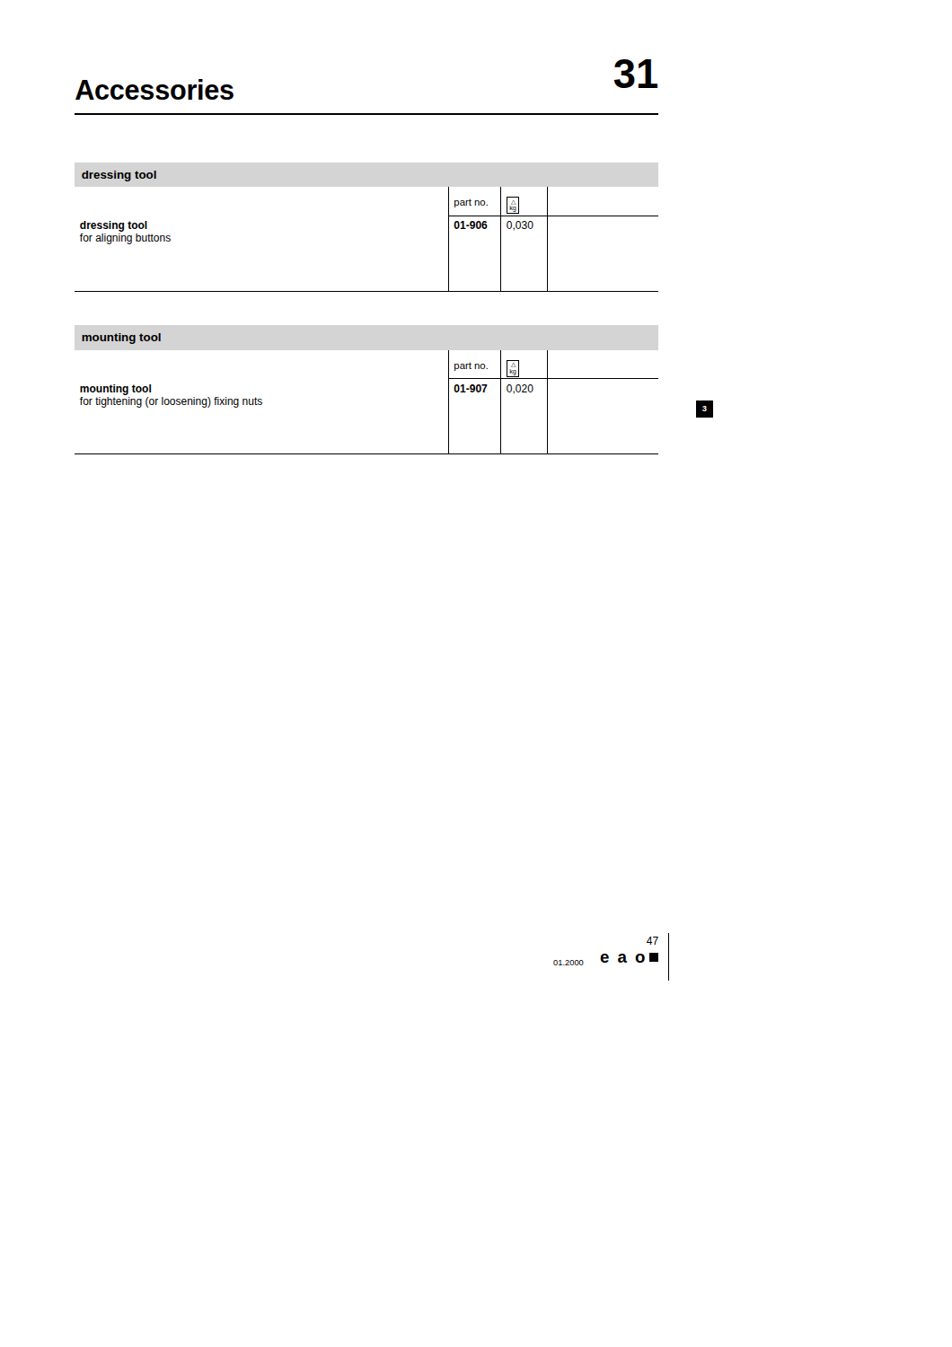31
Accessories
dressing tool
| | part no. | △ kg | |
| dressing tool for aligning buttons | 01-906 | 0,030 | |
mounting tool
| | part no. | △ kg | |
| mounting tool for tightening (or loosening) fixing nuts | 01-907 | 0,020 | |
3
47
01.2000 e a o